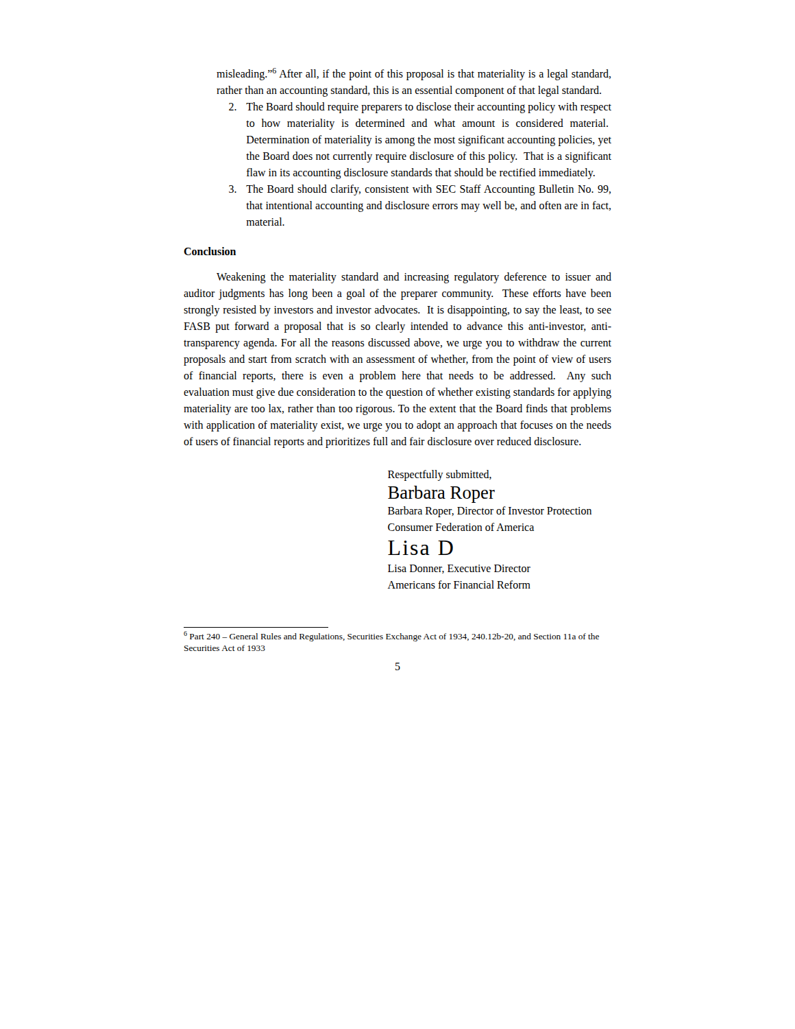misleading.”6 After all, if the point of this proposal is that materiality is a legal standard, rather than an accounting standard, this is an essential component of that legal standard.
The Board should require preparers to disclose their accounting policy with respect to how materiality is determined and what amount is considered material. Determination of materiality is among the most significant accounting policies, yet the Board does not currently require disclosure of this policy. That is a significant flaw in its accounting disclosure standards that should be rectified immediately.
The Board should clarify, consistent with SEC Staff Accounting Bulletin No. 99, that intentional accounting and disclosure errors may well be, and often are in fact, material.
Conclusion
Weakening the materiality standard and increasing regulatory deference to issuer and auditor judgments has long been a goal of the preparer community. These efforts have been strongly resisted by investors and investor advocates. It is disappointing, to say the least, to see FASB put forward a proposal that is so clearly intended to advance this anti-investor, anti-transparency agenda. For all the reasons discussed above, we urge you to withdraw the current proposals and start from scratch with an assessment of whether, from the point of view of users of financial reports, there is even a problem here that needs to be addressed. Any such evaluation must give due consideration to the question of whether existing standards for applying materiality are too lax, rather than too rigorous. To the extent that the Board finds that problems with application of materiality exist, we urge you to adopt an approach that focuses on the needs of users of financial reports and prioritizes full and fair disclosure over reduced disclosure.
Respectfully submitted,
Barbara Roper
Barbara Roper, Director of Investor Protection
Consumer Federation of America
Lisa D
Lisa Donner, Executive Director
Americans for Financial Reform
6 Part 240 – General Rules and Regulations, Securities Exchange Act of 1934, 240.12b-20, and Section 11a of the Securities Act of 1933
5